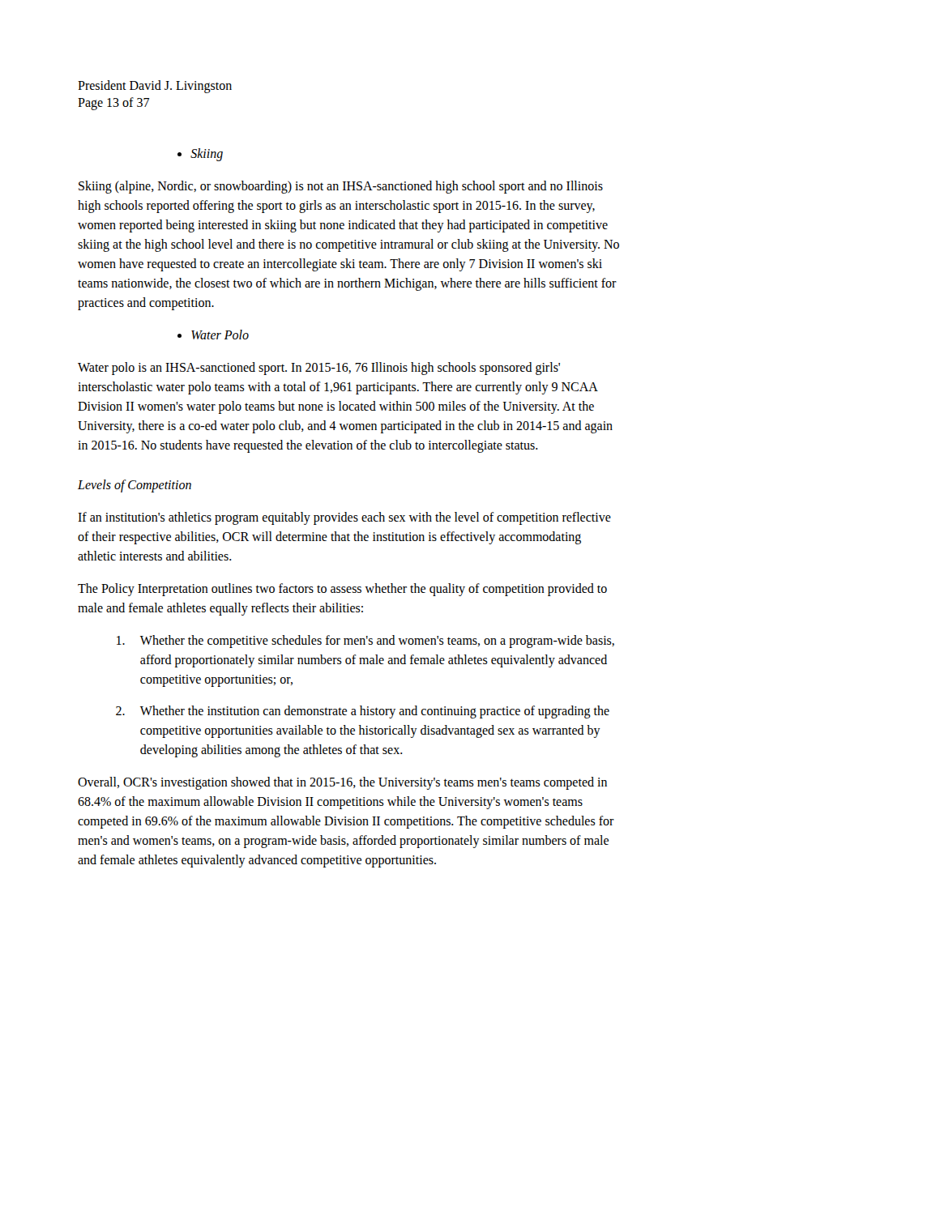President David J. Livingston
Page 13 of 37
Skiing
Skiing (alpine, Nordic, or snowboarding) is not an IHSA-sanctioned high school sport and no Illinois high schools reported offering the sport to girls as an interscholastic sport in 2015-16. In the survey, women reported being interested in skiing but none indicated that they had participated in competitive skiing at the high school level and there is no competitive intramural or club skiing at the University. No women have requested to create an intercollegiate ski team. There are only 7 Division II women's ski teams nationwide, the closest two of which are in northern Michigan, where there are hills sufficient for practices and competition.
Water Polo
Water polo is an IHSA-sanctioned sport. In 2015-16, 76 Illinois high schools sponsored girls' interscholastic water polo teams with a total of 1,961 participants. There are currently only 9 NCAA Division II women's water polo teams but none is located within 500 miles of the University. At the University, there is a co-ed water polo club, and 4 women participated in the club in 2014-15 and again in 2015-16. No students have requested the elevation of the club to intercollegiate status.
Levels of Competition
If an institution's athletics program equitably provides each sex with the level of competition reflective of their respective abilities, OCR will determine that the institution is effectively accommodating athletic interests and abilities.
The Policy Interpretation outlines two factors to assess whether the quality of competition provided to male and female athletes equally reflects their abilities:
Whether the competitive schedules for men's and women's teams, on a program-wide basis, afford proportionately similar numbers of male and female athletes equivalently advanced competitive opportunities; or,
Whether the institution can demonstrate a history and continuing practice of upgrading the competitive opportunities available to the historically disadvantaged sex as warranted by developing abilities among the athletes of that sex.
Overall, OCR's investigation showed that in 2015-16, the University's teams men's teams competed in 68.4% of the maximum allowable Division II competitions while the University's women's teams competed in 69.6% of the maximum allowable Division II competitions. The competitive schedules for men's and women's teams, on a program-wide basis, afforded proportionately similar numbers of male and female athletes equivalently advanced competitive opportunities.